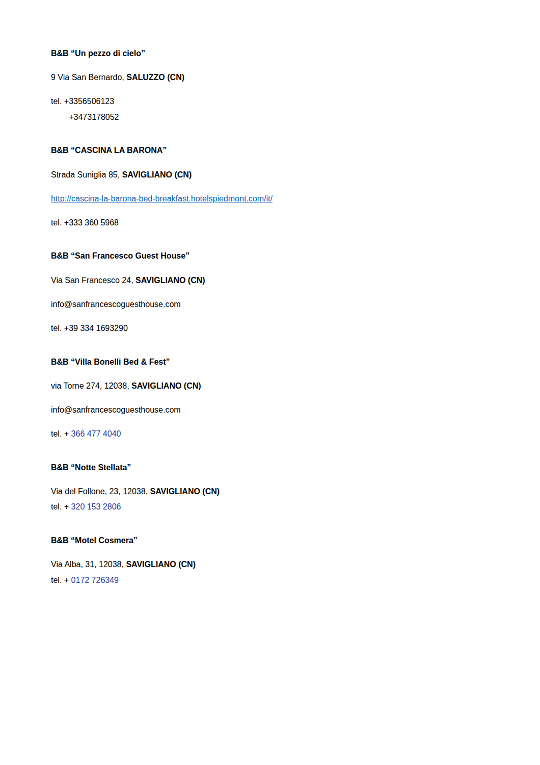B&B “Un pezzo di cielo”
9 Via San Bernardo, SALUZZO (CN)
tel. +3356506123
+3473178052
B&B “CASCINA LA BARONA”
Strada Suniglia 85, SAVIGLIANO (CN)
http://cascina-la-barona-bed-breakfast.hotelspiedmont.com/it/
tel. +333 360 5968
B&B “San Francesco Guest House”
Via San Francesco 24, SAVIGLIANO (CN)
info@sanfrancescoguesthouse.com
tel. +39 334 1693290
B&B “Villa Bonelli Bed & Fest”
via Torne 274, 12038, SAVIGLIANO (CN)
info@sanfrancescoguesthouse.com
tel. + 366 477 4040
B&B “Notte Stellata”
Via del Follone, 23, 12038, SAVIGLIANO (CN)
tel. + 320 153 2806
B&B “Motel Cosmera”
Via Alba, 31, 12038, SAVIGLIANO (CN)
tel. + 0172 726349